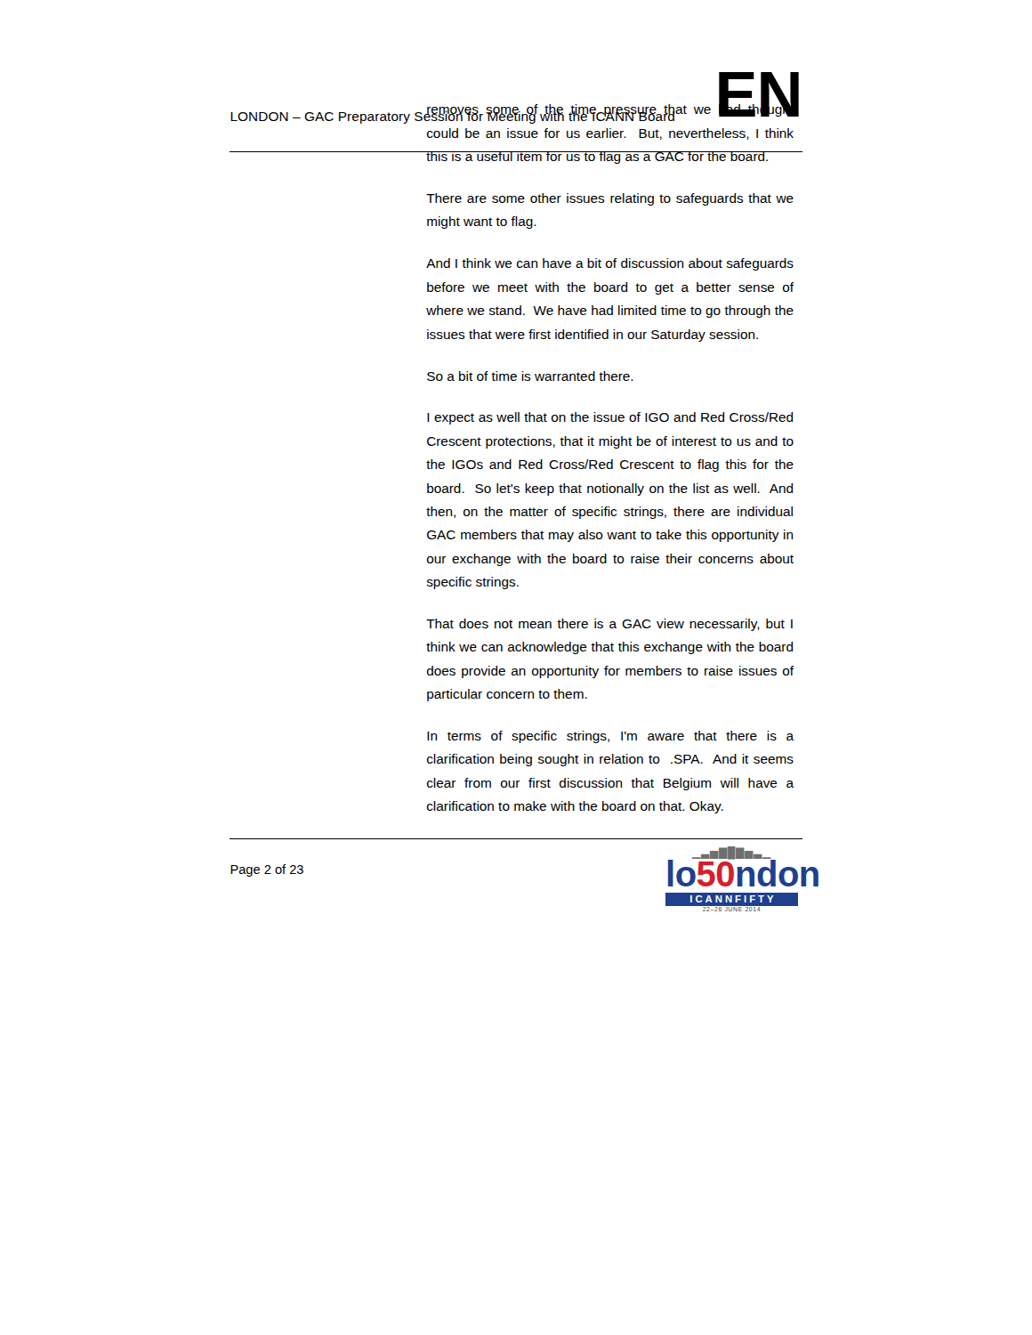LONDON – GAC Preparatory Session for Meeting with the ICANN Board
EN
removes some of the time pressure that we had thought could be an issue for us earlier. But, nevertheless, I think this is a useful item for us to flag as a GAC for the board.
There are some other issues relating to safeguards that we might want to flag.
And I think we can have a bit of discussion about safeguards before we meet with the board to get a better sense of where we stand. We have had limited time to go through the issues that were first identified in our Saturday session.
So a bit of time is warranted there.
I expect as well that on the issue of IGO and Red Cross/Red Crescent protections, that it might be of interest to us and to the IGOs and Red Cross/Red Crescent to flag this for the board. So let's keep that notionally on the list as well. And then, on the matter of specific strings, there are individual GAC members that may also want to take this opportunity in our exchange with the board to raise their concerns about specific strings.
That does not mean there is a GAC view necessarily, but I think we can acknowledge that this exchange with the board does provide an opportunity for members to raise issues of particular concern to them.
In terms of specific strings, I'm aware that there is a clarification being sought in relation to .SPA. And it seems clear from our first discussion that Belgium will have a clarification to make with the board on that. Okay.
Page 2 of 23
▁▃▅▇█▇▅▃▁
lo50ndon
ICANNFIFTY
22–26 JUNE 2014